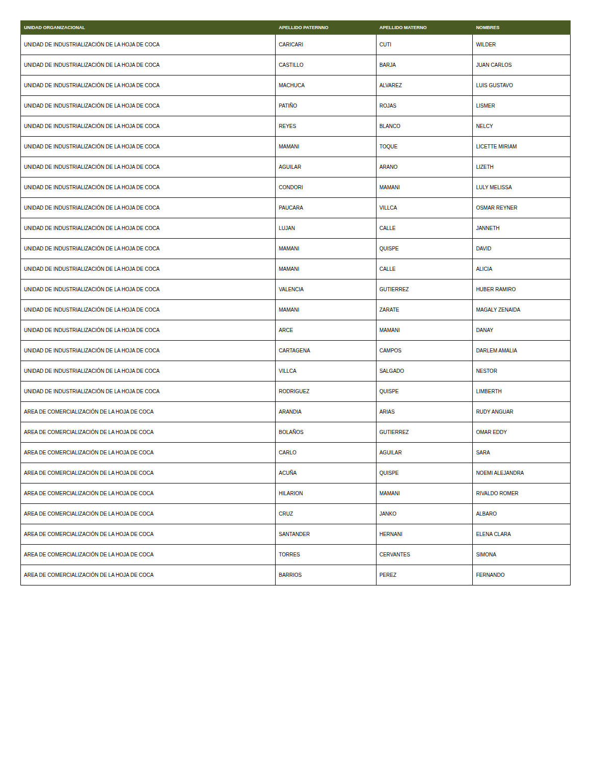| UNIDAD ORGANIZACIONAL | APELLIDO PATERNNO | APELLIDO MATERNO | NOMBRES |
| --- | --- | --- | --- |
| UNIDAD DE INDUSTRIALIZACIÓN DE LA HOJA DE COCA | CARICARI | CUTI | WILDER |
| UNIDAD DE INDUSTRIALIZACIÓN DE LA HOJA DE COCA | CASTILLO | BARJA | JUAN CARLOS |
| UNIDAD DE INDUSTRIALIZACIÓN DE LA HOJA DE COCA | MACHUCA | ALVAREZ | LUIS GUSTAVO |
| UNIDAD DE INDUSTRIALIZACIÓN DE LA HOJA DE COCA | PATIÑO | ROJAS | LISMER |
| UNIDAD DE INDUSTRIALIZACIÓN DE LA HOJA DE COCA | REYES | BLANCO | NELCY |
| UNIDAD DE INDUSTRIALIZACIÓN DE LA HOJA DE COCA | MAMANI | TOQUE | LICETTE MIRIAM |
| UNIDAD DE INDUSTRIALIZACIÓN DE LA HOJA DE COCA | AGUILAR | ARANO | LIZETH |
| UNIDAD DE INDUSTRIALIZACIÓN DE LA HOJA DE COCA | CONDORI | MAMANI | LULY MELISSA |
| UNIDAD DE INDUSTRIALIZACIÓN DE LA HOJA DE COCA | PAUCARA | VILLCA | OSMAR REYNER |
| UNIDAD DE INDUSTRIALIZACIÓN DE LA HOJA DE COCA | LUJAN | CALLE | JANNETH |
| UNIDAD DE INDUSTRIALIZACIÓN DE LA HOJA DE COCA | MAMANI | QUISPE | DAVID |
| UNIDAD DE INDUSTRIALIZACIÓN DE LA HOJA DE COCA | MAMANI | CALLE | ALICIA |
| UNIDAD DE INDUSTRIALIZACIÓN DE LA HOJA DE COCA | VALENCIA | GUTIERREZ | HUBER RAMIRO |
| UNIDAD DE INDUSTRIALIZACIÓN DE LA HOJA DE COCA | MAMANI | ZARATE | MAGALY ZENAIDA |
| UNIDAD DE INDUSTRIALIZACIÓN DE LA HOJA DE COCA | ARCE | MAMANI | DANAY |
| UNIDAD DE INDUSTRIALIZACIÓN DE LA HOJA DE COCA | CARTAGENA | CAMPOS | DARLEM AMALIA |
| UNIDAD DE INDUSTRIALIZACIÓN DE LA HOJA DE COCA | VILLCA | SALGADO | NESTOR |
| UNIDAD DE INDUSTRIALIZACIÓN DE LA HOJA DE COCA | RODRIGUEZ | QUISPE | LIMBERTH |
| AREA DE COMERCIALIZACIÓN DE LA HOJA DE COCA | ARANDIA | ARIAS | RUDY ANGUAR |
| AREA DE COMERCIALIZACIÓN DE LA HOJA DE COCA | BOLAÑOS | GUTIERREZ | OMAR EDDY |
| AREA DE COMERCIALIZACIÓN DE LA HOJA DE COCA | CARLO | AGUILAR | SARA |
| AREA DE COMERCIALIZACIÓN DE LA HOJA DE COCA | ACUÑA | QUISPE | NOEMI ALEJANDRA |
| AREA DE COMERCIALIZACIÓN DE LA HOJA DE COCA | HILARION | MAMANI | RIVALDO ROMER |
| AREA DE COMERCIALIZACIÓN DE LA HOJA DE COCA | CRUZ | JANKO | ALBARO |
| AREA DE COMERCIALIZACIÓN DE LA HOJA DE COCA | SANTANDER | HERNANI | ELENA CLARA |
| AREA DE COMERCIALIZACIÓN DE LA HOJA DE COCA | TORRES | CERVANTES | SIMONA |
| AREA DE COMERCIALIZACIÓN DE LA HOJA DE COCA | BARRIOS | PEREZ | FERNANDO |